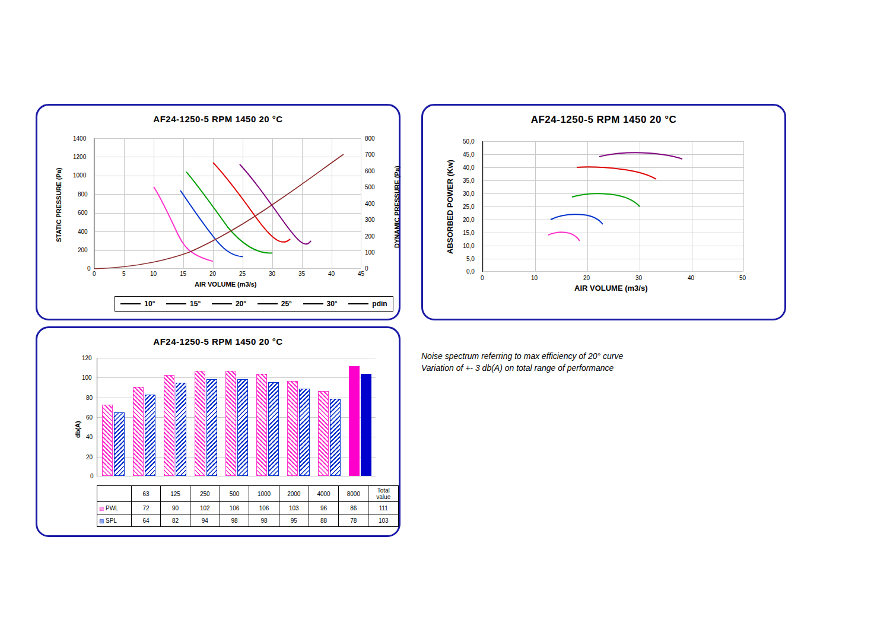PRESSURE / AIR VOLUME CHART
AF24-1250-5 RPM 1450 20 °C
0
5
10
15
20
25
30
35
40
45
1400
1200
1000
800
600
400
200
0
800
700
600
500
400
300
200
100
0
AIR VOLUME (m3/s)
STATIC PRESSURE (Pa)
DYNAMIC PRESSURE (Pa)
10° 15° 20° 25° 30° pdin
ABSORBED POWER CHART
AF24-1250-5 RPM 1450 20 °C
0
10
20
30
40
50
50,0
45,0
40,0
35,0
30,0
25,0
20,0
15,0
10,0
5,0
0,0
AIR VOLUME (m3/s)
ABSORBED POWER (Kw)
NOISE SPECTRUM CHART
AF24-1250-5 RPM 1450 20 °C
120
100
80
60
40
20
0
db(A)
| | 63 | 125 | 250 | 500 | 1000 | 2000 | 4000 | 8000 | Total value |
| --- | --- | --- | --- | --- | --- | --- | --- | --- | --- |
| ▨ PWL | 72 | 90 | 102 | 106 | 106 | 103 | 96 | 86 | 111 |
| ▨ SPL | 64 | 82 | 94 | 98 | 98 | 95 | 88 | 78 | 103 |
NOTE
Noise spectrum referring to max efficiency of 20° curve
Variation of +- 3 db(A) on total range of performance